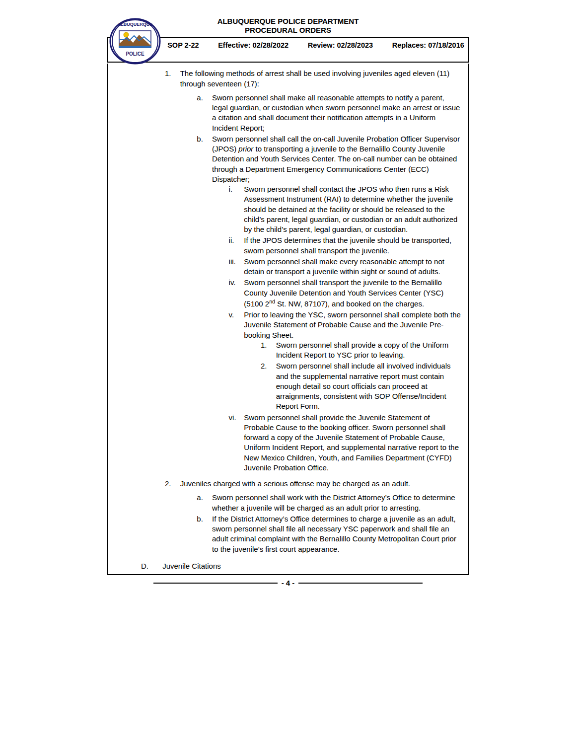ALBUQUERQUE POLICE DEPARTMENT
PROCEDURAL ORDERS
ALBUQUERQUE POLICE
SOP 2-22 Effective: 02/28/2022 Review: 02/28/2023 Replaces: 07/18/2016
1. The following methods of arrest shall be used involving juveniles aged eleven (11) through seventeen (17):
a. Sworn personnel shall make all reasonable attempts to notify a parent, legal guardian, or custodian when sworn personnel make an arrest or issue a citation and shall document their notification attempts in a Uniform Incident Report;
b. Sworn personnel shall call the on-call Juvenile Probation Officer Supervisor (JPOS) prior to transporting a juvenile to the Bernalillo County Juvenile Detention and Youth Services Center. The on-call number can be obtained through a Department Emergency Communications Center (ECC) Dispatcher;
i. Sworn personnel shall contact the JPOS who then runs a Risk Assessment Instrument (RAI) to determine whether the juvenile should be detained at the facility or should be released to the child’s parent, legal guardian, or custodian or an adult authorized by the child’s parent, legal guardian, or custodian.
ii. If the JPOS determines that the juvenile should be transported, sworn personnel shall transport the juvenile.
iii. Sworn personnel shall make every reasonable attempt to not detain or transport a juvenile within sight or sound of adults.
iv. Sworn personnel shall transport the juvenile to the Bernalillo County Juvenile Detention and Youth Services Center (YSC) (5100 2nd St. NW, 87107), and booked on the charges.
v. Prior to leaving the YSC, sworn personnel shall complete both the Juvenile Statement of Probable Cause and the Juvenile Pre-booking Sheet.
1. Sworn personnel shall provide a copy of the Uniform Incident Report to YSC prior to leaving.
2. Sworn personnel shall include all involved individuals and the supplemental narrative report must contain enough detail so court officials can proceed at arraignments, consistent with SOP Offense/Incident Report Form.
vi. Sworn personnel shall provide the Juvenile Statement of Probable Cause to the booking officer. Sworn personnel shall forward a copy of the Juvenile Statement of Probable Cause, Uniform Incident Report, and supplemental narrative report to the New Mexico Children, Youth, and Families Department (CYFD) Juvenile Probation Office.
2. Juveniles charged with a serious offense may be charged as an adult.
a. Sworn personnel shall work with the District Attorney’s Office to determine whether a juvenile will be charged as an adult prior to arresting.
b. If the District Attorney’s Office determines to charge a juvenile as an adult, sworn personnel shall file all necessary YSC paperwork and shall file an adult criminal complaint with the Bernalillo County Metropolitan Court prior to the juvenile’s first court appearance.
D. Juvenile Citations
- 4 -